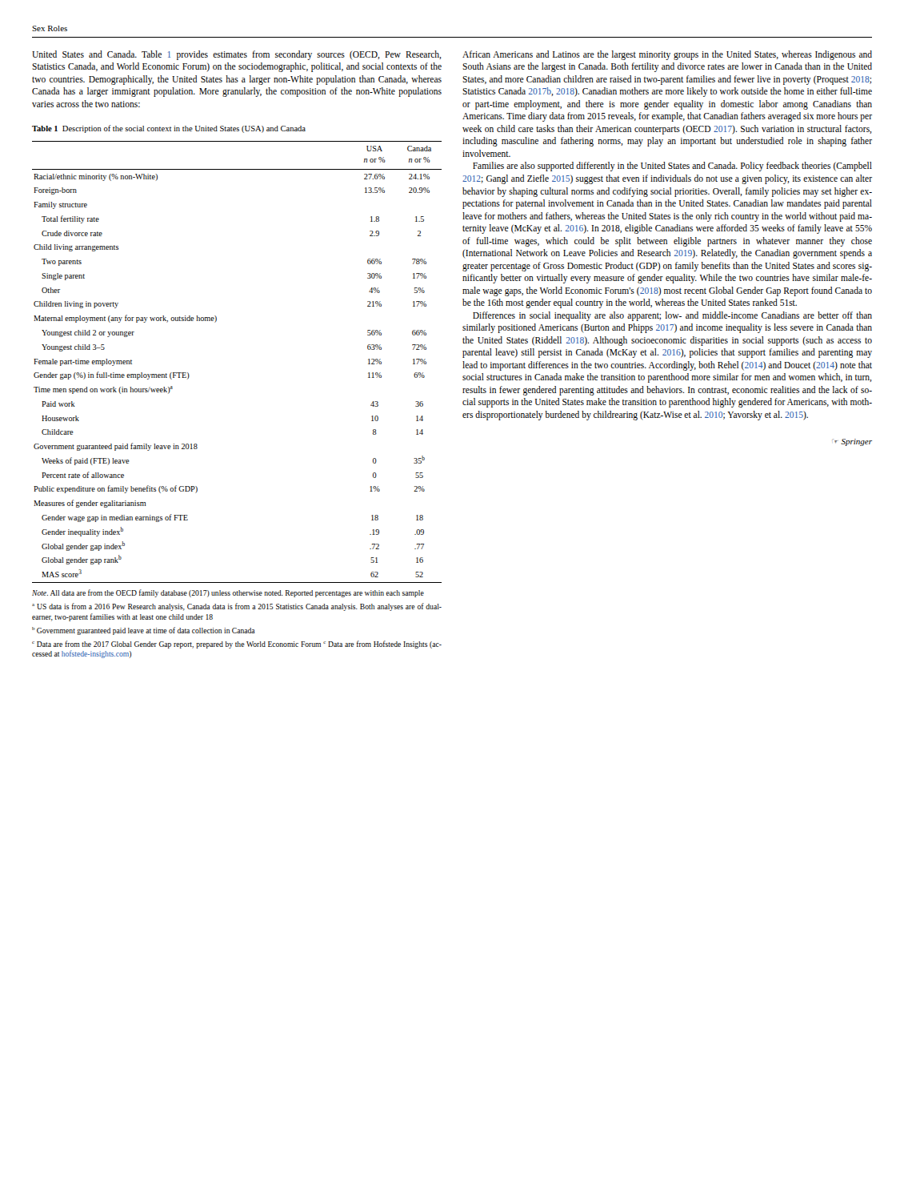Sex Roles
United States and Canada. Table 1 provides estimates from secondary sources (OECD, Pew Research, Statistics Canada, and World Economic Forum) on the sociodemographic, political, and social contexts of the two countries. Demographically, the United States has a larger non-White population than Canada, whereas Canada has a larger immigrant population. More granularly, the composition of the non-White populations varies across the two nations:
Table 1 Description of the social context in the United States (USA) and Canada
| | USA n or % | Canada n or % |
| --- | --- | --- |
| Racial/ethnic minority (% non-White) | 27.6% | 24.1% |
| Foreign-born | 13.5% | 20.9% |
| Family structure | | |
| Total fertility rate | 1.8 | 1.5 |
| Crude divorce rate | 2.9 | 2 |
| Child living arrangements | | |
| Two parents | 66% | 78% |
| Single parent | 30% | 17% |
| Other | 4% | 5% |
| Children living in poverty | 21% | 17% |
| Maternal employment (any for pay work, outside home) | | |
| Youngest child 2 or younger | 56% | 66% |
| Youngest child 3–5 | 63% | 72% |
| Female part-time employment | 12% | 17% |
| Gender gap (%) in full-time employment (FTE) | 11% | 6% |
| Time men spend on work (in hours/week) a | | |
| Paid work | 43 | 36 |
| Housework | 10 | 14 |
| Childcare | 8 | 14 |
| Government guaranteed paid family leave in 2018 | | |
| Weeks of paid (FTE) leave | 0 | 35 b |
| Percent rate of allowance | 0 | 55 |
| Public expenditure on family benefits (% of GDP) | 1% | 2% |
| Measures of gender egalitarianism | | |
| Gender wage gap in median earnings of FTE | 18 | 18 |
| Gender inequality index b | .19 | .09 |
| Global gender gap index b | .72 | .77 |
| Global gender gap rank b | 51 | 16 |
| MAS score 3 | 62 | 52 |
Note. All data are from the OECD family database (2017) unless otherwise noted. Reported percentages are within each sample
a US data is from a 2016 Pew Research analysis, Canada data is from a 2015 Statistics Canada analysis. Both analyses are of dual-earner, two-parent families with at least one child under 18
b Government guaranteed paid leave at time of data collection in Canada
c Data are from the 2017 Global Gender Gap report, prepared by the World Economic Forum c Data are from Hofstede Insights (accessed at hofstede-insights.com)
African Americans and Latinos are the largest minority groups in the United States, whereas Indigenous and South Asians are the largest in Canada. Both fertility and divorce rates are lower in Canada than in the United States, and more Canadian children are raised in two-parent families and fewer live in poverty (Proquest 2018; Statistics Canada 2017b, 2018). Canadian mothers are more likely to work outside the home in either full-time or part-time employment, and there is more gender equality in domestic labor among Canadians than Americans. Time diary data from 2015 reveals, for example, that Canadian fathers averaged six more hours per week on child care tasks than their American counterparts (OECD 2017). Such variation in structural factors, including masculine and fathering norms, may play an important but understudied role in shaping father involvement.
Families are also supported differently in the United States and Canada. Policy feedback theories (Campbell 2012; Gangl and Ziefle 2015) suggest that even if individuals do not use a given policy, its existence can alter behavior by shaping cultural norms and codifying social priorities. Overall, family policies may set higher expectations for paternal involvement in Canada than in the United States. Canadian law mandates paid parental leave for mothers and fathers, whereas the United States is the only rich country in the world without paid maternity leave (McKay et al. 2016). In 2018, eligible Canadians were afforded 35 weeks of family leave at 55% of full-time wages, which could be split between eligible partners in whatever manner they chose (International Network on Leave Policies and Research 2019). Relatedly, the Canadian government spends a greater percentage of Gross Domestic Product (GDP) on family benefits than the United States and scores significantly better on virtually every measure of gender equality. While the two countries have similar male-female wage gaps, the World Economic Forum's (2018) most recent Global Gender Gap Report found Canada to be the 16th most gender equal country in the world, whereas the United States ranked 51st.
Differences in social inequality are also apparent; low- and middle-income Canadians are better off than similarly positioned Americans (Burton and Phipps 2017) and income inequality is less severe in Canada than the United States (Riddell 2018). Although socioeconomic disparities in social supports (such as access to parental leave) still persist in Canada (McKay et al. 2016), policies that support families and parenting may lead to important differences in the two countries. Accordingly, both Rehel (2014) and Doucet (2014) note that social structures in Canada make the transition to parenthood more similar for men and women which, in turn, results in fewer gendered parenting attitudes and behaviors. In contrast, economic realities and the lack of social supports in the United States make the transition to parenthood highly gendered for Americans, with mothers disproportionately burdened by childrearing (Katz-Wise et al. 2010; Yavorsky et al. 2015).
☞Springer